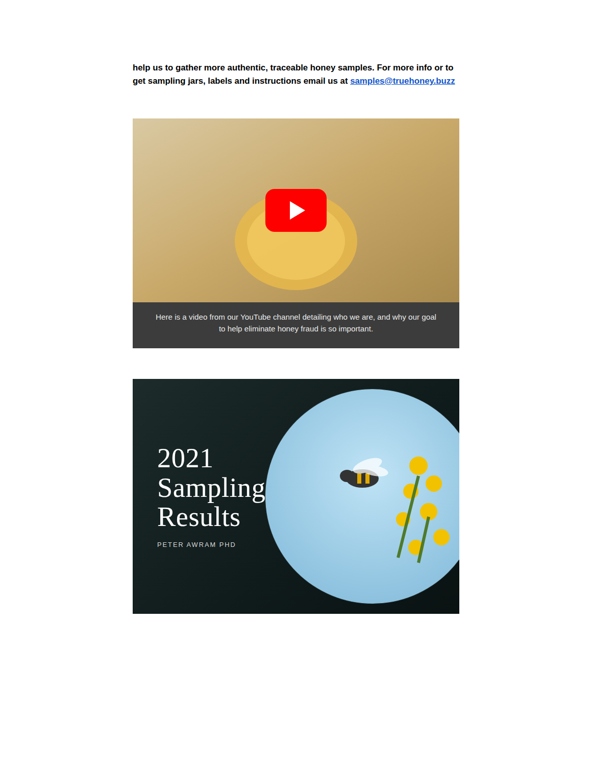help us to gather more authentic, traceable honey samples. For more info or to get sampling jars, labels and instructions email us at samples@truehoney.buzz
Here is a video from our YouTube channel detailing who we are, and why our goal to help eliminate honey fraud is so important.
2021
Sampling
Results
Peter Awram PhD